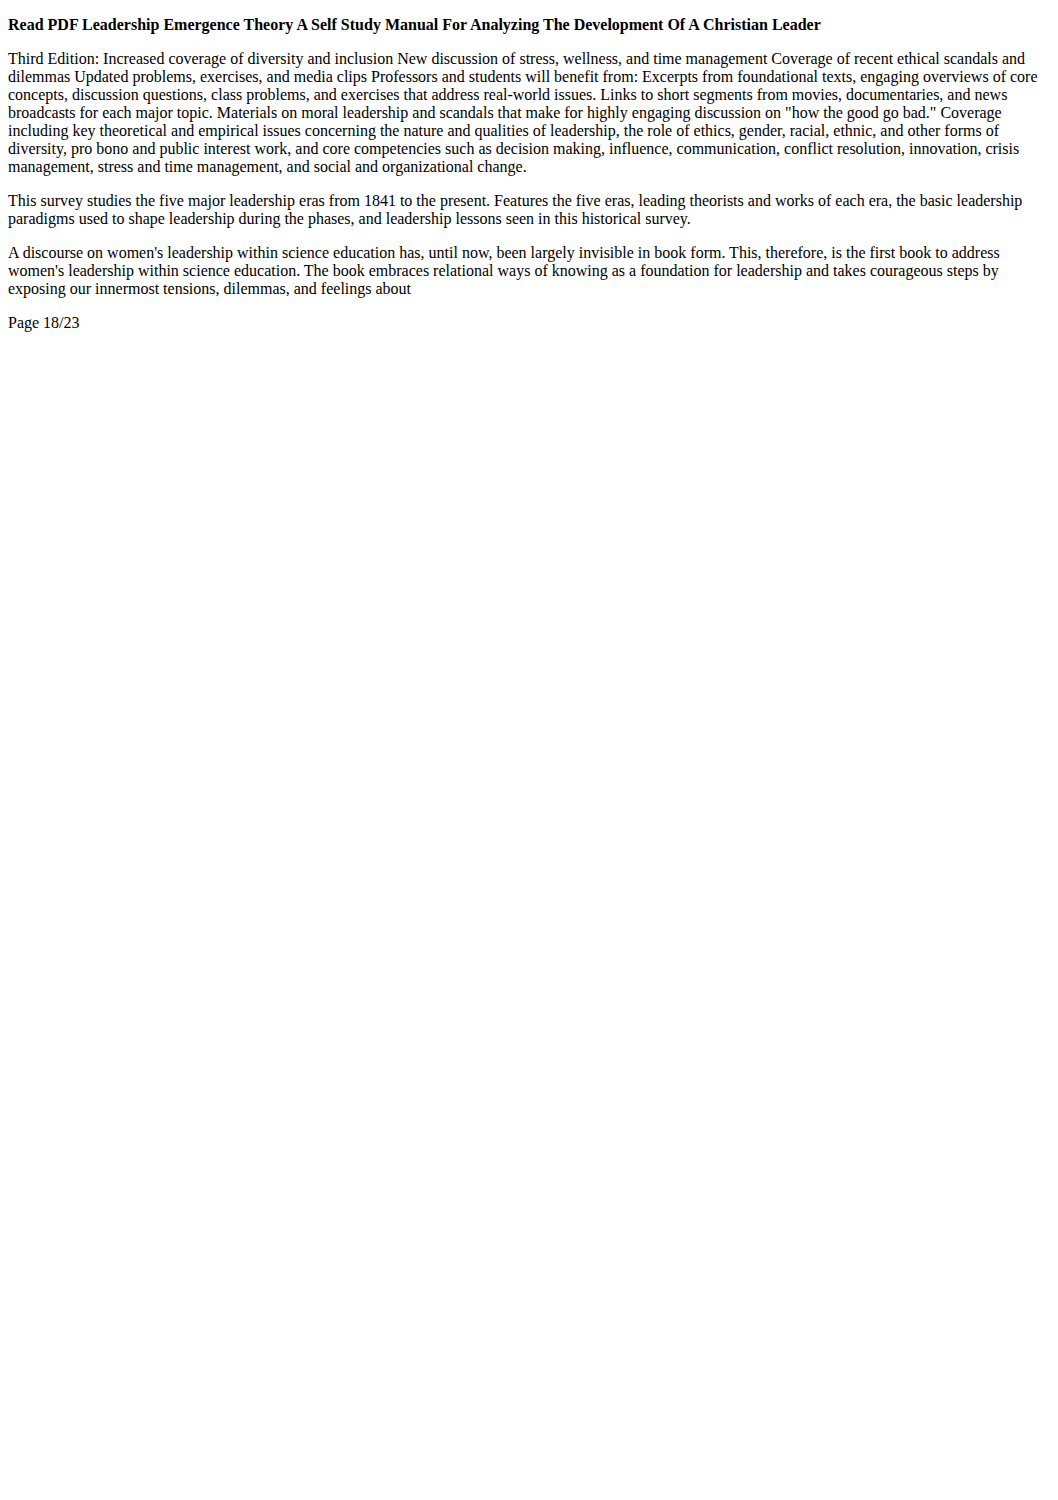Read PDF Leadership Emergence Theory A Self Study Manual For Analyzing The Development Of A Christian Leader
Third Edition: Increased coverage of diversity and inclusion New discussion of stress, wellness, and time management Coverage of recent ethical scandals and dilemmas Updated problems, exercises, and media clips Professors and students will benefit from: Excerpts from foundational texts, engaging overviews of core concepts, discussion questions, class problems, and exercises that address real-world issues. Links to short segments from movies, documentaries, and news broadcasts for each major topic. Materials on moral leadership and scandals that make for highly engaging discussion on "how the good go bad." Coverage including key theoretical and empirical issues concerning the nature and qualities of leadership, the role of ethics, gender, racial, ethnic, and other forms of diversity, pro bono and public interest work, and core competencies such as decision making, influence, communication, conflict resolution, innovation, crisis management, stress and time management, and social and organizational change.
This survey studies the five major leadership eras from 1841 to the present. Features the five eras, leading theorists and works of each era, the basic leadership paradigms used to shape leadership during the phases, and leadership lessons seen in this historical survey.
A discourse on women's leadership within science education has, until now, been largely invisible in book form. This, therefore, is the first book to address women's leadership within science education. The book embraces relational ways of knowing as a foundation for leadership and takes courageous steps by exposing our innermost tensions, dilemmas, and feelings about
Page 18/23